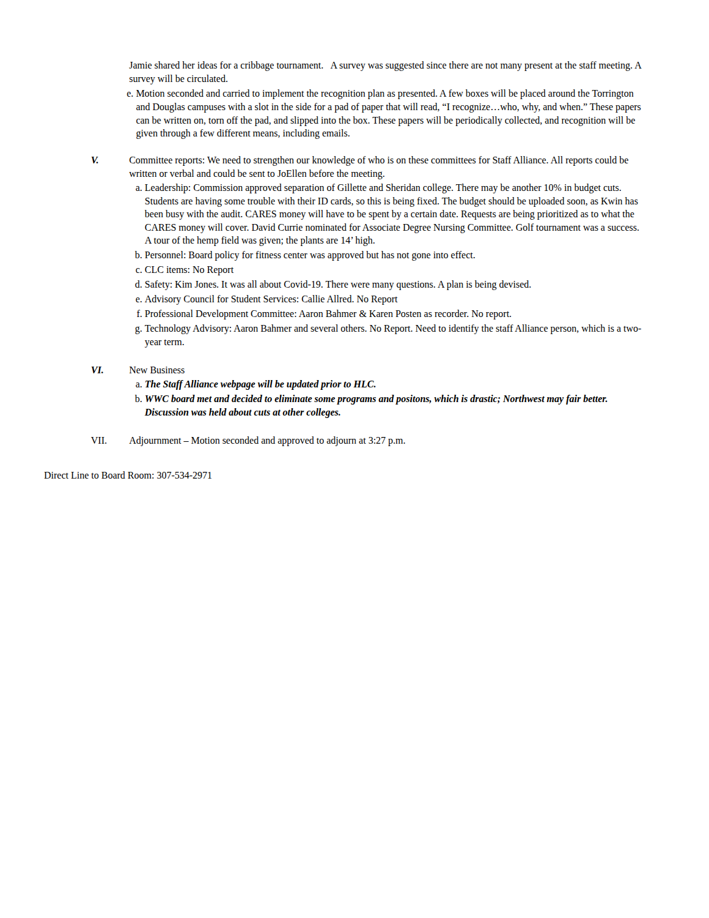Jamie shared her ideas for a cribbage tournament. A survey was suggested since there are not many present at the staff meeting. A survey will be circulated.
Motion seconded and carried to implement the recognition plan as presented. A few boxes will be placed around the Torrington and Douglas campuses with a slot in the side for a pad of paper that will read, “I recognize…who, why, and when.” These papers can be written on, torn off the pad, and slipped into the box. These papers will be periodically collected, and recognition will be given through a few different means, including emails.
V.
Committee reports: We need to strengthen our knowledge of who is on these committees for Staff Alliance. All reports could be written or verbal and could be sent to JoEllen before the meeting.
Leadership: Commission approved separation of Gillette and Sheridan college. There may be another 10% in budget cuts. Students are having some trouble with their ID cards, so this is being fixed. The budget should be uploaded soon, as Kwin has been busy with the audit. CARES money will have to be spent by a certain date. Requests are being prioritized as to what the CARES money will cover. David Currie nominated for Associate Degree Nursing Committee. Golf tournament was a success. A tour of the hemp field was given; the plants are 14’ high.
Personnel: Board policy for fitness center was approved but has not gone into effect.
CLC items: No Report
Safety: Kim Jones. It was all about Covid-19. There were many questions. A plan is being devised.
Advisory Council for Student Services: Callie Allred. No Report
Professional Development Committee: Aaron Bahmer & Karen Posten as recorder. No report.
Technology Advisory: Aaron Bahmer and several others. No Report. Need to identify the staff Alliance person, which is a two-year term.
VI.
New Business
The Staff Alliance webpage will be updated prior to HLC.
WWC board met and decided to eliminate some programs and positons, which is drastic; Northwest may fair better. Discussion was held about cuts at other colleges.
VII.
Adjournment – Motion seconded and approved to adjourn at 3:27 p.m.
Direct Line to Board Room: 307-534-2971